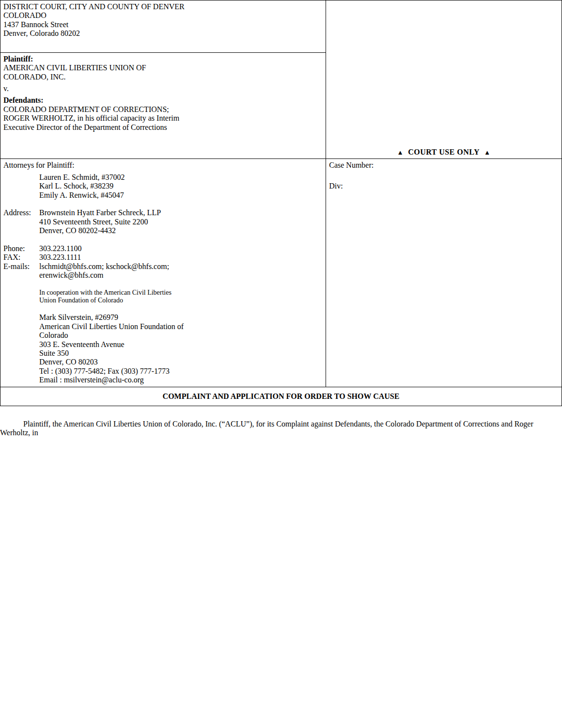| DISTRICT COURT, CITY AND COUNTY OF DENVER COLORADO 1437 Bannock Street Denver, Colorado 80202 | ▲ COURT USE ONLY ▲ |
| Plaintiff: AMERICAN CIVIL LIBERTIES UNION OF COLORADO, INC. v. Defendants: COLORADO DEPARTMENT OF CORRECTIONS; ROGER WERHOLTZ, in his official capacity as Interim Executive Director of the Department of Corrections |
| Attorneys for Plaintiff: / / Lauren E. Schmidt, #37002 Karl L. Schock, #38239 Emily A. Renwick, #45047 / / Address: / Brownstein Hyatt Farber Schreck, LLP 410 Seventeenth Street, Suite 2200 Denver, CO 80202-4432 / / Phone: / 303.223.1100 / / FAX: / 303.223.1111 / / E-mails: / lschmidt@bhfs.com; kschock@bhfs.com; erenwick@bhfs.com / / / In cooperation with the American Civil Liberties Union Foundation of Colorado / / / Mark Silverstein, #26979 American Civil Liberties Union Foundation of Colorado 303 E. Seventeenth Avenue Suite 350 Denver, CO 80203 Tel : (303) 777-5482; Fax (303) 777-1773 Email : msilverstein@aclu-co.org / | Case Number: Div: |
| COMPLAINT AND APPLICATION FOR ORDER TO SHOW CAUSE |
Plaintiff, the American Civil Liberties Union of Colorado, Inc. (“ACLU”), for its Complaint against Defendants, the Colorado Department of Corrections and Roger Werholtz, in